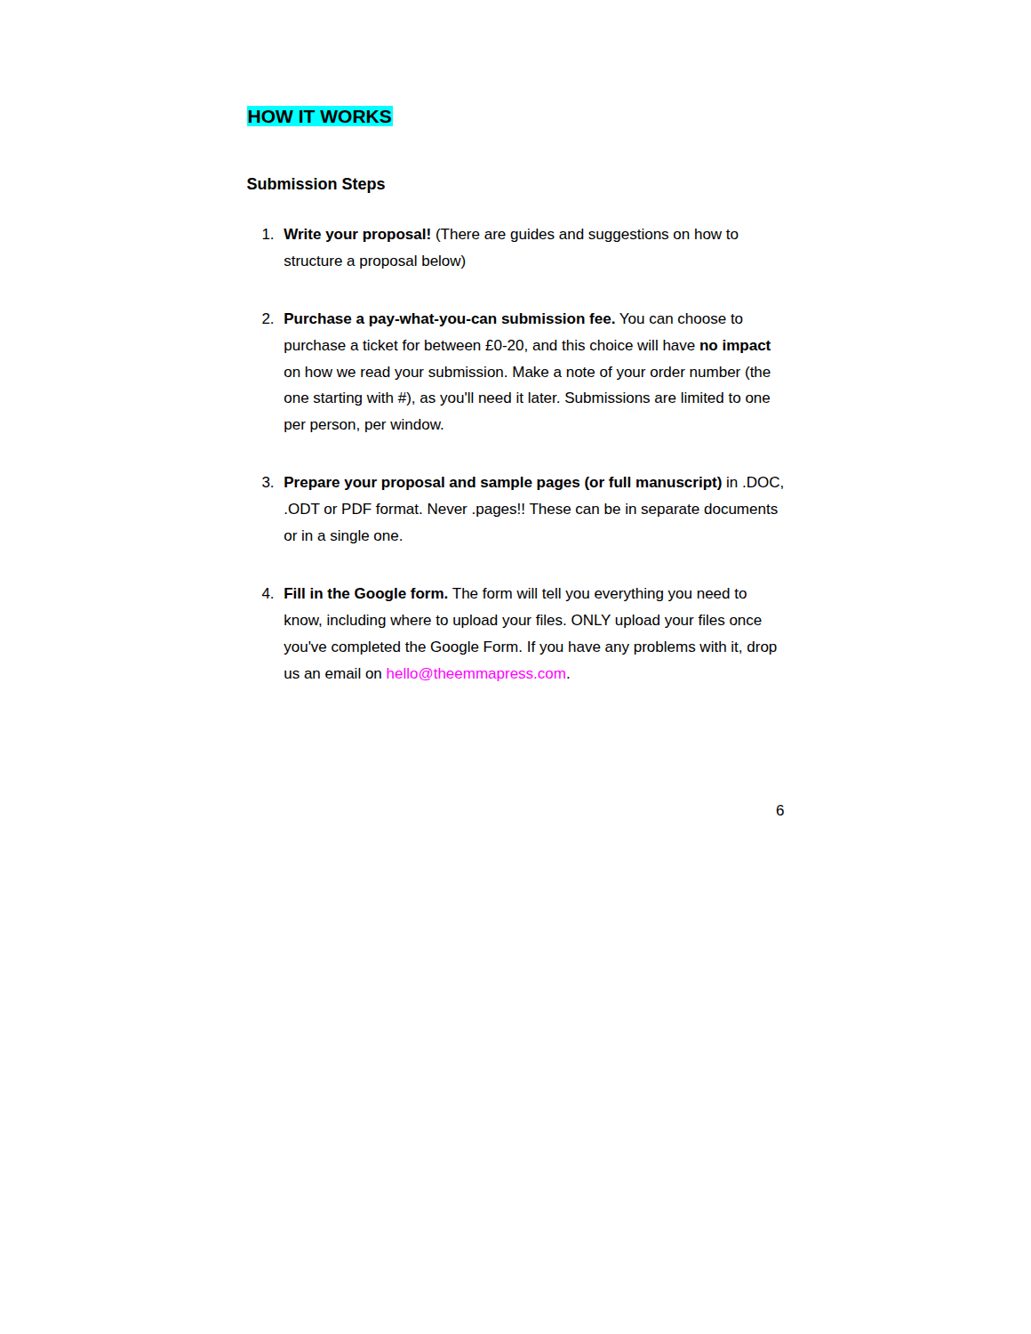HOW IT WORKS
Submission Steps
Write your proposal! (There are guides and suggestions on how to structure a proposal below)
Purchase a pay-what-you-can submission fee. You can choose to purchase a ticket for between £0-20, and this choice will have no impact on how we read your submission. Make a note of your order number (the one starting with #), as you'll need it later. Submissions are limited to one per person, per window.
Prepare your proposal and sample pages (or full manuscript) in .DOC, .ODT or PDF format. Never .pages!! These can be in separate documents or in a single one.
Fill in the Google form. The form will tell you everything you need to know, including where to upload your files. ONLY upload your files once you've completed the Google Form. If you have any problems with it, drop us an email on hello@theemmapress.com.
6